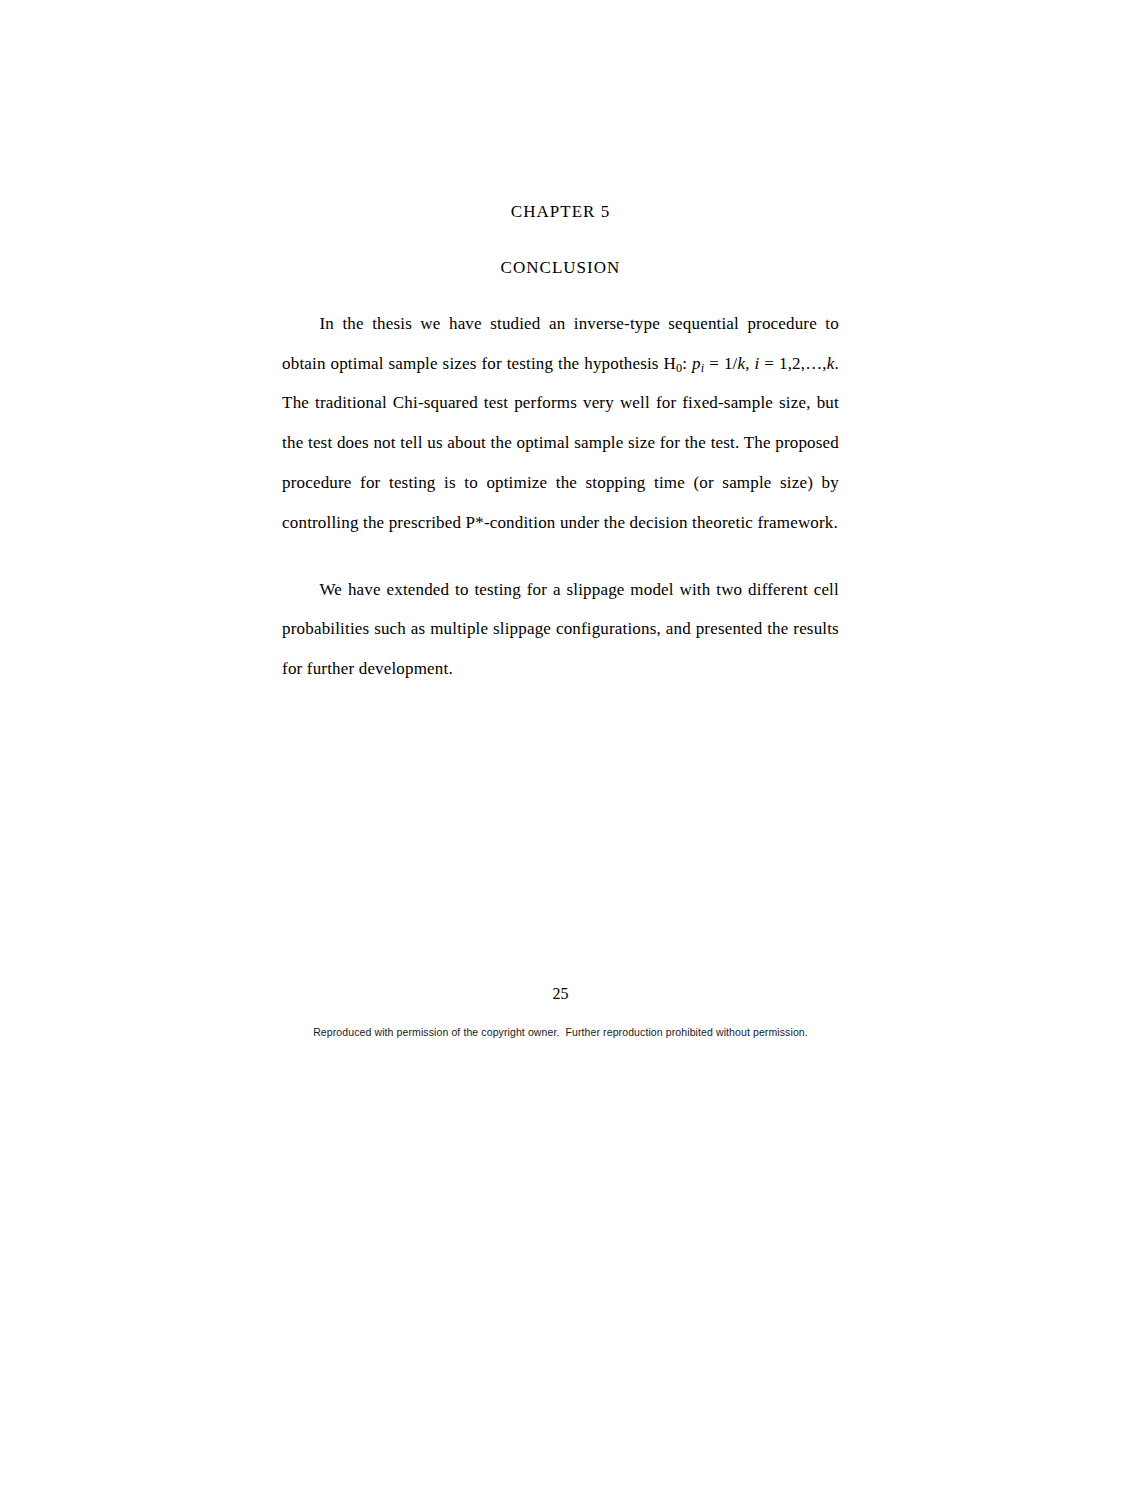CHAPTER 5
CONCLUSION
In the thesis we have studied an inverse-type sequential procedure to obtain optimal sample sizes for testing the hypothesis H0: pi = 1/k, i = 1,2,…,k. The traditional Chi-squared test performs very well for fixed-sample size, but the test does not tell us about the optimal sample size for the test. The proposed procedure for testing is to optimize the stopping time (or sample size) by controlling the prescribed P*-condition under the decision theoretic framework.
We have extended to testing for a slippage model with two different cell probabilities such as multiple slippage configurations, and presented the results for further development.
25
Reproduced with permission of the copyright owner. Further reproduction prohibited without permission.